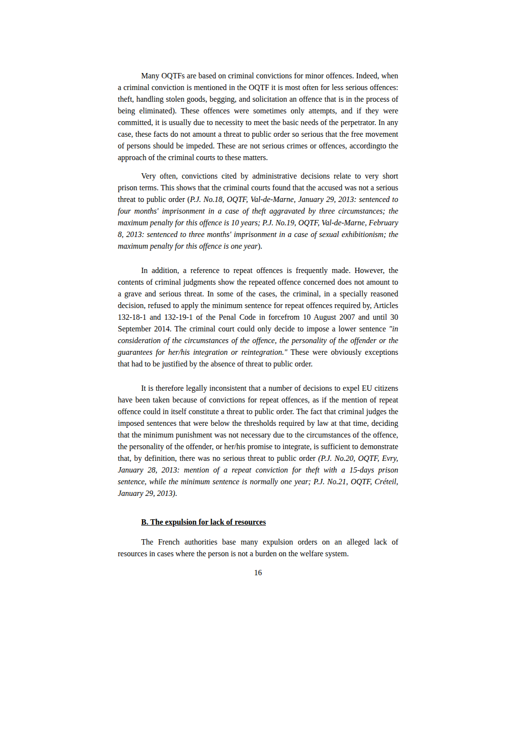Many OQTFs are based on criminal convictions for minor offences. Indeed, when a criminal conviction is mentioned in the OQTF it is most often for less serious offences: theft, handling stolen goods, begging, and solicitation an offence that is in the process of being eliminated). These offences were sometimes only attempts, and if they were committed, it is usually due to necessity to meet the basic needs of the perpetrator. In any case, these facts do not amount a threat to public order so serious that the free movement of persons should be impeded. These are not serious crimes or offences, accordingto the approach of the criminal courts to these matters.
Very often, convictions cited by administrative decisions relate to very short prison terms. This shows that the criminal courts found that the accused was not a serious threat to public order (P.J. No.18, OQTF, Val-de-Marne, January 29, 2013: sentenced to four months' imprisonment in a case of theft aggravated by three circumstances; the maximum penalty for this offence is 10 years; P.J. No.19, OQTF, Val-de-Marne, February 8, 2013: sentenced to three months' imprisonment in a case of sexual exhibitionism; the maximum penalty for this offence is one year).
In addition, a reference to repeat offences is frequently made. However, the contents of criminal judgments show the repeated offence concerned does not amount to a grave and serious threat. In some of the cases, the criminal, in a specially reasoned decision, refused to apply the minimum sentence for repeat offences required by, Articles 132-18-1 and 132-19-1 of the Penal Code in forcefrom 10 August 2007 and until 30 September 2014. The criminal court could only decide to impose a lower sentence "in consideration of the circumstances of the offence, the personality of the offender or the guarantees for her/his integration or reintegration." These were obviously exceptions that had to be justified by the absence of threat to public order.
It is therefore legally inconsistent that a number of decisions to expel EU citizens have been taken because of convictions for repeat offences, as if the mention of repeat offence could in itself constitute a threat to public order. The fact that criminal judges the imposed sentences that were below the thresholds required by law at that time, deciding that the minimum punishment was not necessary due to the circumstances of the offence, the personality of the offender, or her/his promise to integrate, is sufficient to demonstrate that, by definition, there was no serious threat to public order (P.J. No.20, OQTF, Evry, January 28, 2013: mention of a repeat conviction for theft with a 15-days prison sentence, while the minimum sentence is normally one year; P.J. No.21, OQTF, Créteil, January 29, 2013).
B. The expulsion for lack of resources
The French authorities base many expulsion orders on an alleged lack of resources in cases where the person is not a burden on the welfare system.
16